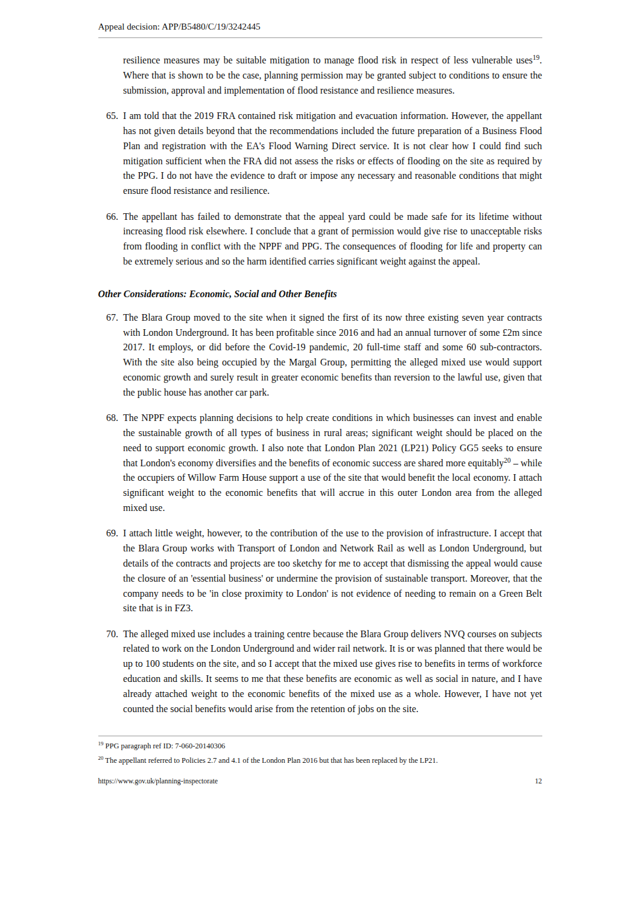Appeal decision: APP/B5480/C/19/3242445
resilience measures may be suitable mitigation to manage flood risk in respect of less vulnerable uses19. Where that is shown to be the case, planning permission may be granted subject to conditions to ensure the submission, approval and implementation of flood resistance and resilience measures.
I am told that the 2019 FRA contained risk mitigation and evacuation information. However, the appellant has not given details beyond that the recommendations included the future preparation of a Business Flood Plan and registration with the EA's Flood Warning Direct service. It is not clear how I could find such mitigation sufficient when the FRA did not assess the risks or effects of flooding on the site as required by the PPG. I do not have the evidence to draft or impose any necessary and reasonable conditions that might ensure flood resistance and resilience.
The appellant has failed to demonstrate that the appeal yard could be made safe for its lifetime without increasing flood risk elsewhere. I conclude that a grant of permission would give rise to unacceptable risks from flooding in conflict with the NPPF and PPG. The consequences of flooding for life and property can be extremely serious and so the harm identified carries significant weight against the appeal.
Other Considerations: Economic, Social and Other Benefits
The Blara Group moved to the site when it signed the first of its now three existing seven year contracts with London Underground. It has been profitable since 2016 and had an annual turnover of some £2m since 2017. It employs, or did before the Covid-19 pandemic, 20 full-time staff and some 60 sub-contractors. With the site also being occupied by the Margal Group, permitting the alleged mixed use would support economic growth and surely result in greater economic benefits than reversion to the lawful use, given that the public house has another car park.
The NPPF expects planning decisions to help create conditions in which businesses can invest and enable the sustainable growth of all types of business in rural areas; significant weight should be placed on the need to support economic growth. I also note that London Plan 2021 (LP21) Policy GG5 seeks to ensure that London's economy diversifies and the benefits of economic success are shared more equitably20 – while the occupiers of Willow Farm House support a use of the site that would benefit the local economy. I attach significant weight to the economic benefits that will accrue in this outer London area from the alleged mixed use.
I attach little weight, however, to the contribution of the use to the provision of infrastructure. I accept that the Blara Group works with Transport of London and Network Rail as well as London Underground, but details of the contracts and projects are too sketchy for me to accept that dismissing the appeal would cause the closure of an 'essential business' or undermine the provision of sustainable transport. Moreover, that the company needs to be 'in close proximity to London' is not evidence of needing to remain on a Green Belt site that is in FZ3.
The alleged mixed use includes a training centre because the Blara Group delivers NVQ courses on subjects related to work on the London Underground and wider rail network. It is or was planned that there would be up to 100 students on the site, and so I accept that the mixed use gives rise to benefits in terms of workforce education and skills. It seems to me that these benefits are economic as well as social in nature, and I have already attached weight to the economic benefits of the mixed use as a whole. However, I have not yet counted the social benefits would arise from the retention of jobs on the site.
19 PPG paragraph ref ID: 7-060-20140306
20 The appellant referred to Policies 2.7 and 4.1 of the London Plan 2016 but that has been replaced by the LP21.
https://www.gov.uk/planning-inspectorate 12